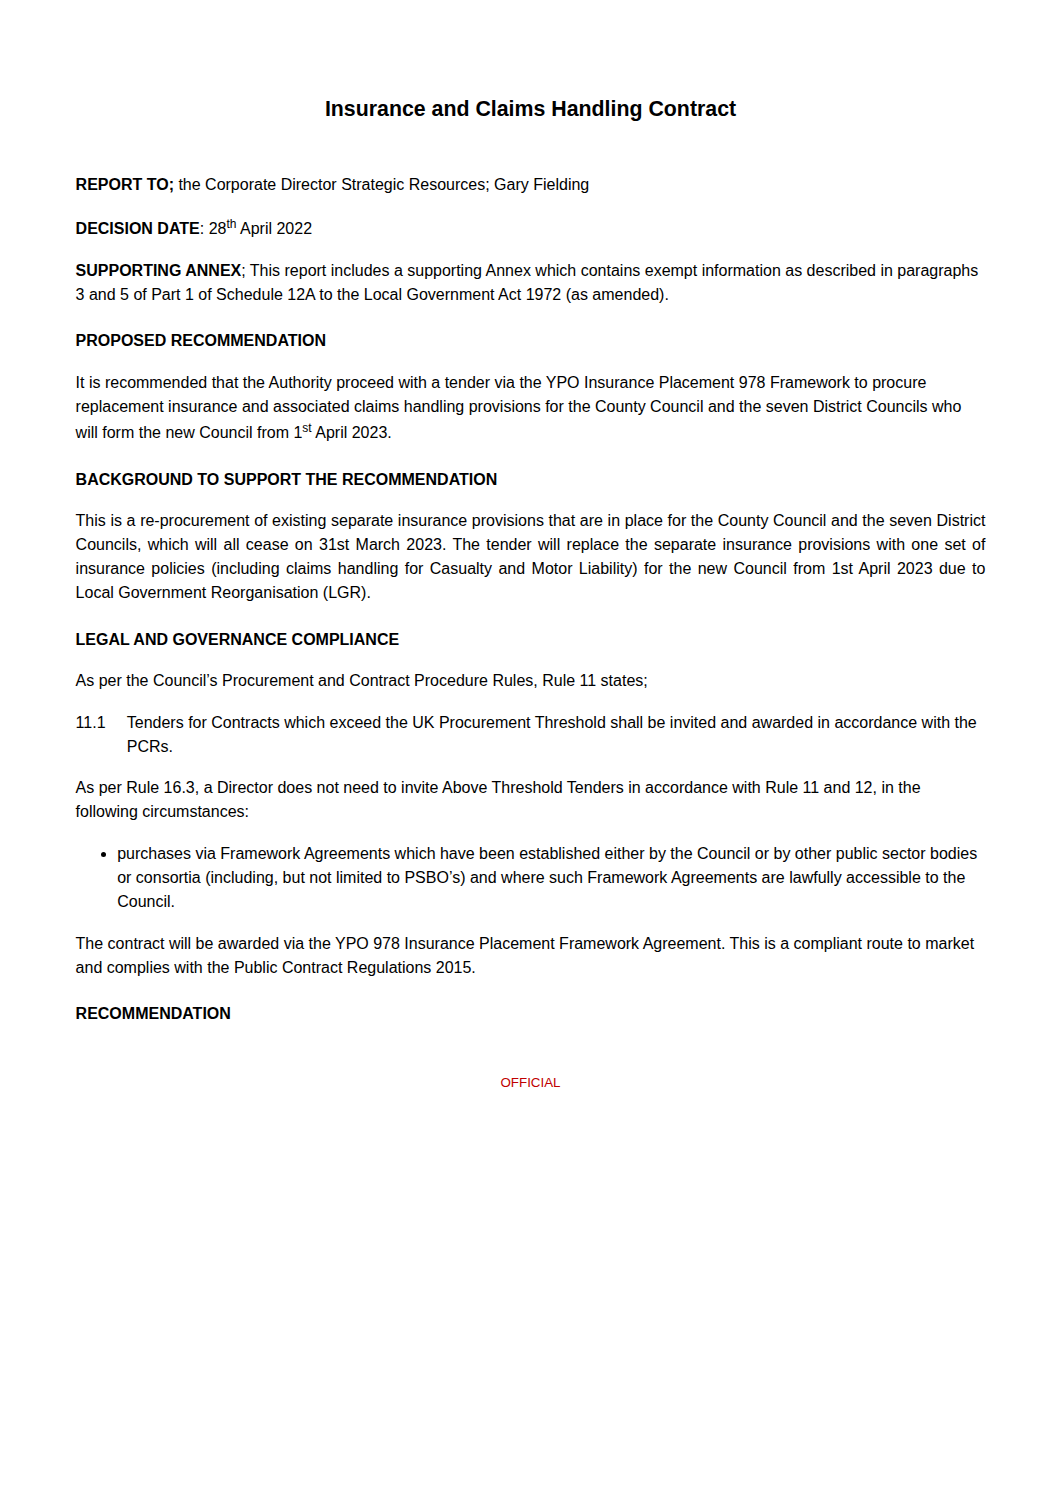Insurance and Claims Handling Contract
REPORT TO; the Corporate Director Strategic Resources; Gary Fielding
DECISION DATE: 28th April 2022
SUPPORTING ANNEX; This report includes a supporting Annex which contains exempt information as described in paragraphs 3 and 5 of Part 1 of Schedule 12A to the Local Government Act 1972 (as amended).
PROPOSED RECOMMENDATION
It is recommended that the Authority proceed with a tender via the YPO Insurance Placement 978 Framework to procure replacement insurance and associated claims handling provisions for the County Council and the seven District Councils who will form the new Council from 1st April 2023.
BACKGROUND TO SUPPORT THE RECOMMENDATION
This is a re-procurement of existing separate insurance provisions that are in place for the County Council and the seven District Councils, which will all cease on 31st March 2023. The tender will replace the separate insurance provisions with one set of insurance policies (including claims handling for Casualty and Motor Liability) for the new Council from 1st April 2023 due to Local Government Reorganisation (LGR).
LEGAL AND GOVERNANCE COMPLIANCE
As per the Council’s Procurement and Contract Procedure Rules, Rule 11 states;
11.1
Tenders for Contracts which exceed the UK Procurement Threshold shall be invited and awarded in accordance with the PCRs.
As per Rule 16.3, a Director does not need to invite Above Threshold Tenders in accordance with Rule 11 and 12, in the following circumstances:
purchases via Framework Agreements which have been established either by the Council or by other public sector bodies or consortia (including, but not limited to PSBO’s) and where such Framework Agreements are lawfully accessible to the Council.
The contract will be awarded via the YPO 978 Insurance Placement Framework Agreement. This is a compliant route to market and complies with the Public Contract Regulations 2015.
RECOMMENDATION
OFFICIAL